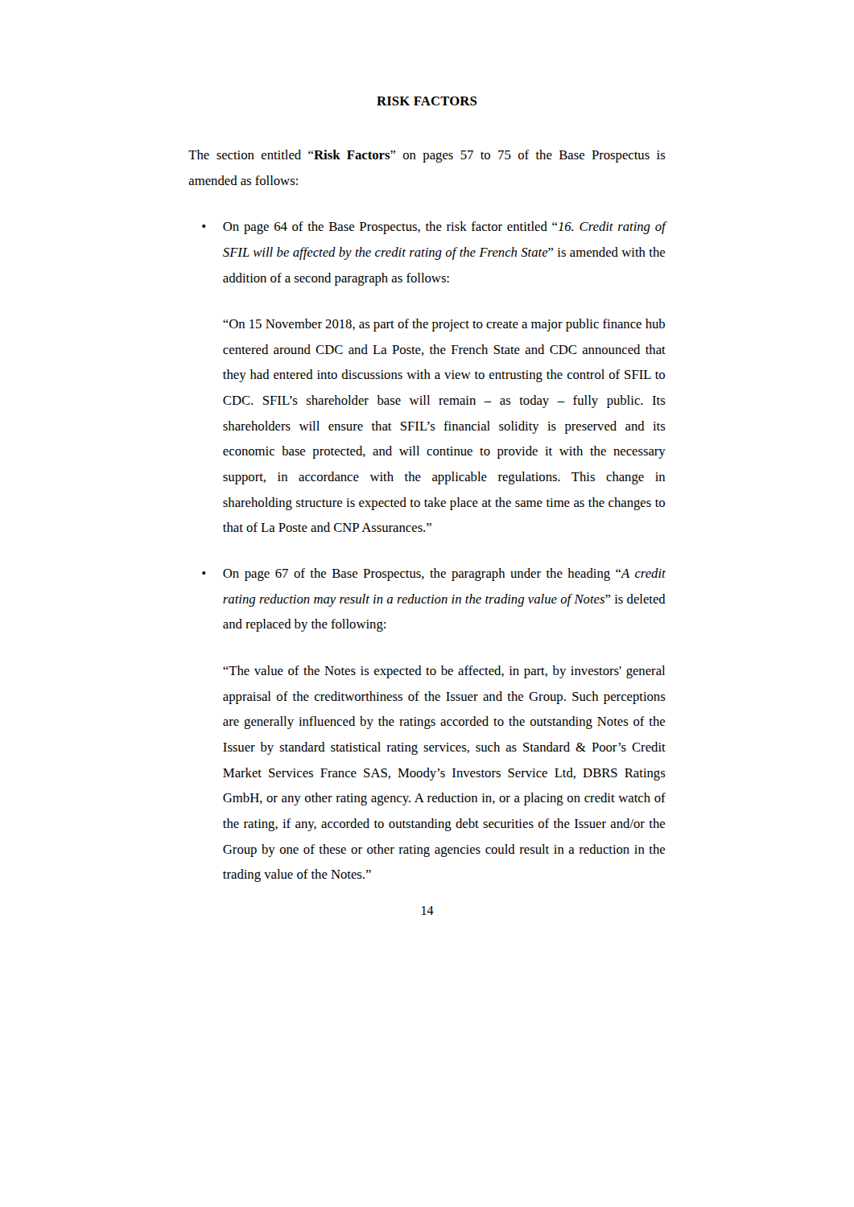RISK FACTORS
The section entitled “Risk Factors” on pages 57 to 75 of the Base Prospectus is amended as follows:
On page 64 of the Base Prospectus, the risk factor entitled “16. Credit rating of SFIL will be affected by the credit rating of the French State” is amended with the addition of a second paragraph as follows:
“On 15 November 2018, as part of the project to create a major public finance hub centered around CDC and La Poste, the French State and CDC announced that they had entered into discussions with a view to entrusting the control of SFIL to CDC. SFIL’s shareholder base will remain – as today – fully public. Its shareholders will ensure that SFIL’s financial solidity is preserved and its economic base protected, and will continue to provide it with the necessary support, in accordance with the applicable regulations. This change in shareholding structure is expected to take place at the same time as the changes to that of La Poste and CNP Assurances.”
On page 67 of the Base Prospectus, the paragraph under the heading “A credit rating reduction may result in a reduction in the trading value of Notes” is deleted and replaced by the following:
“The value of the Notes is expected to be affected, in part, by investors' general appraisal of the creditworthiness of the Issuer and the Group. Such perceptions are generally influenced by the ratings accorded to the outstanding Notes of the Issuer by standard statistical rating services, such as Standard & Poor’s Credit Market Services France SAS, Moody’s Investors Service Ltd, DBRS Ratings GmbH, or any other rating agency. A reduction in, or a placing on credit watch of the rating, if any, accorded to outstanding debt securities of the Issuer and/or the Group by one of these or other rating agencies could result in a reduction in the trading value of the Notes.”
14